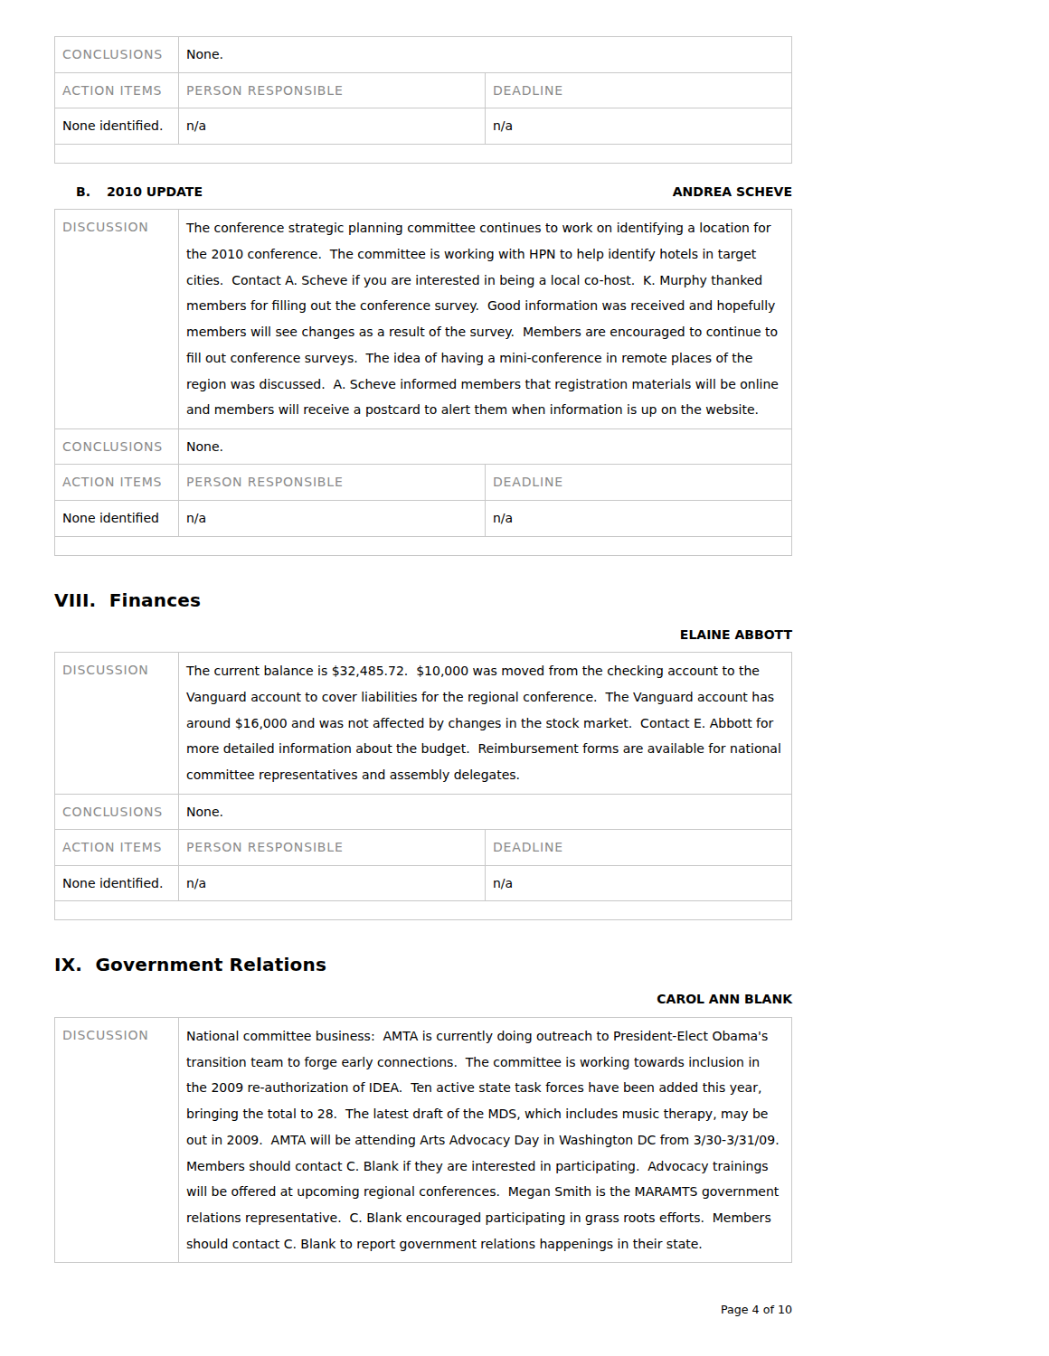| Conclusions | None. |
| Action Items | Person Responsible | Deadline |
| None identified. | n/a | n/a |
B. 2010 UPDATE ANDREA SCHEVE
| Discussion | The conference strategic planning committee continues to work on identifying a location for the 2010 conference. The committee is working with HPN to help identify hotels in target cities. Contact A. Scheve if you are interested in being a local co-host. K. Murphy thanked members for filling out the conference survey. Good information was received and hopefully members will see changes as a result of the survey. Members are encouraged to continue to fill out conference surveys. The idea of having a mini-conference in remote places of the region was discussed. A. Scheve informed members that registration materials will be online and members will receive a postcard to alert them when information is up on the website. |
| Conclusions | None. |
| Action Items | Person Responsible | Deadline |
| None identified | n/a | n/a |
VIII. Finances
ELAINE ABBOTT
| Discussion | The current balance is $32,485.72. $10,000 was moved from the checking account to the Vanguard account to cover liabilities for the regional conference. The Vanguard account has around $16,000 and was not affected by changes in the stock market. Contact E. Abbott for more detailed information about the budget. Reimbursement forms are available for national committee representatives and assembly delegates. |
| Conclusions | None. |
| Action Items | Person Responsible | Deadline |
| None identified. | n/a | n/a |
IX. Government Relations
CAROL ANN BLANK
| Discussion | National committee business: AMTA is currently doing outreach to President-Elect Obama's transition team to forge early connections. The committee is working towards inclusion in the 2009 re-authorization of IDEA. Ten active state task forces have been added this year, bringing the total to 28. The latest draft of the MDS, which includes music therapy, may be out in 2009. AMTA will be attending Arts Advocacy Day in Washington DC from 3/30-3/31/09. Members should contact C. Blank if they are interested in participating. Advocacy trainings will be offered at upcoming regional conferences. Megan Smith is the MARAMTS government relations representative. C. Blank encouraged participating in grass roots efforts. Members should contact C. Blank to report government relations happenings in their state. |
Page 4 of 10